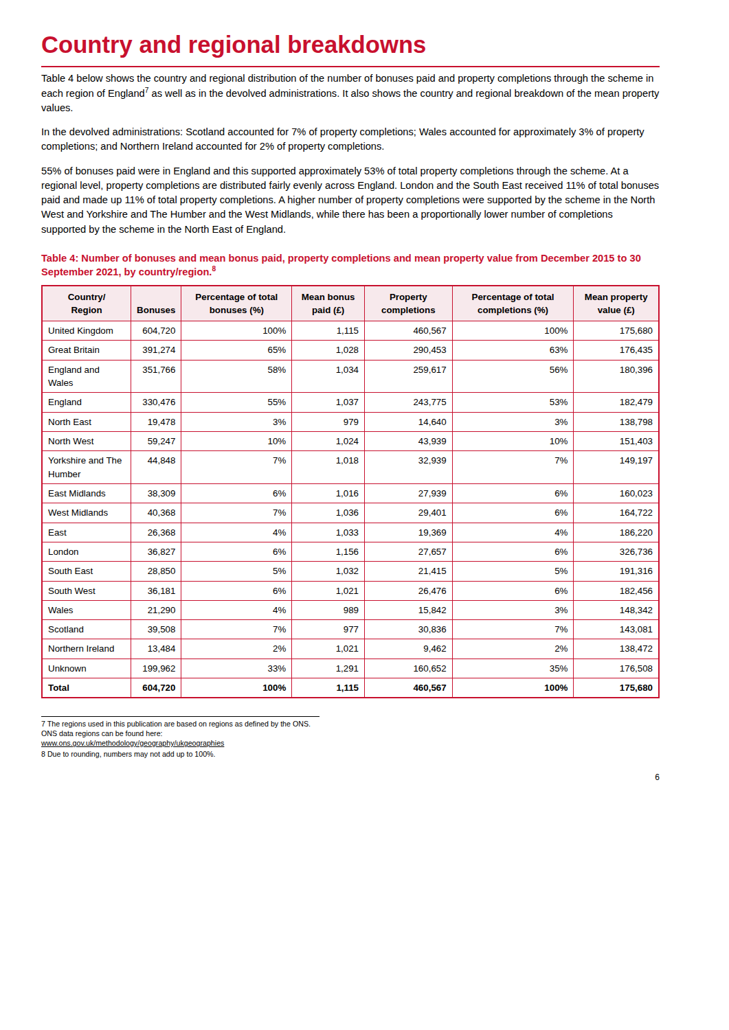Country and regional breakdowns
Table 4 below shows the country and regional distribution of the number of bonuses paid and property completions through the scheme in each region of England7 as well as in the devolved administrations. It also shows the country and regional breakdown of the mean property values.
In the devolved administrations: Scotland accounted for 7% of property completions; Wales accounted for approximately 3% of property completions; and Northern Ireland accounted for 2% of property completions.
55% of bonuses paid were in England and this supported approximately 53% of total property completions through the scheme. At a regional level, property completions are distributed fairly evenly across England. London and the South East received 11% of total bonuses paid and made up 11% of total property completions. A higher number of property completions were supported by the scheme in the North West and Yorkshire and The Humber and the West Midlands, while there has been a proportionally lower number of completions supported by the scheme in the North East of England.
Table 4: Number of bonuses and mean bonus paid, property completions and mean property value from December 2015 to 30 September 2021, by country/region.8
| Country/ Region | Bonuses | Percentage of total bonuses (%) | Mean bonus paid (£) | Property completions | Percentage of total completions (%) | Mean property value (£) |
| --- | --- | --- | --- | --- | --- | --- |
| United Kingdom | 604,720 | 100% | 1,115 | 460,567 | 100% | 175,680 |
| Great Britain | 391,274 | 65% | 1,028 | 290,453 | 63% | 176,435 |
| England and Wales | 351,766 | 58% | 1,034 | 259,617 | 56% | 180,396 |
| England | 330,476 | 55% | 1,037 | 243,775 | 53% | 182,479 |
| North East | 19,478 | 3% | 979 | 14,640 | 3% | 138,798 |
| North West | 59,247 | 10% | 1,024 | 43,939 | 10% | 151,403 |
| Yorkshire and The Humber | 44,848 | 7% | 1,018 | 32,939 | 7% | 149,197 |
| East Midlands | 38,309 | 6% | 1,016 | 27,939 | 6% | 160,023 |
| West Midlands | 40,368 | 7% | 1,036 | 29,401 | 6% | 164,722 |
| East | 26,368 | 4% | 1,033 | 19,369 | 4% | 186,220 |
| London | 36,827 | 6% | 1,156 | 27,657 | 6% | 326,736 |
| South East | 28,850 | 5% | 1,032 | 21,415 | 5% | 191,316 |
| South West | 36,181 | 6% | 1,021 | 26,476 | 6% | 182,456 |
| Wales | 21,290 | 4% | 989 | 15,842 | 3% | 148,342 |
| Scotland | 39,508 | 7% | 977 | 30,836 | 7% | 143,081 |
| Northern Ireland | 13,484 | 2% | 1,021 | 9,462 | 2% | 138,472 |
| Unknown | 199,962 | 33% | 1,291 | 160,652 | 35% | 176,508 |
| Total | 604,720 | 100% | 1,115 | 460,567 | 100% | 175,680 |
7 The regions used in this publication are based on regions as defined by the ONS. ONS data regions can be found here: www.ons.gov.uk/methodology/geography/ukgeographies
8 Due to rounding, numbers may not add up to 100%.
6